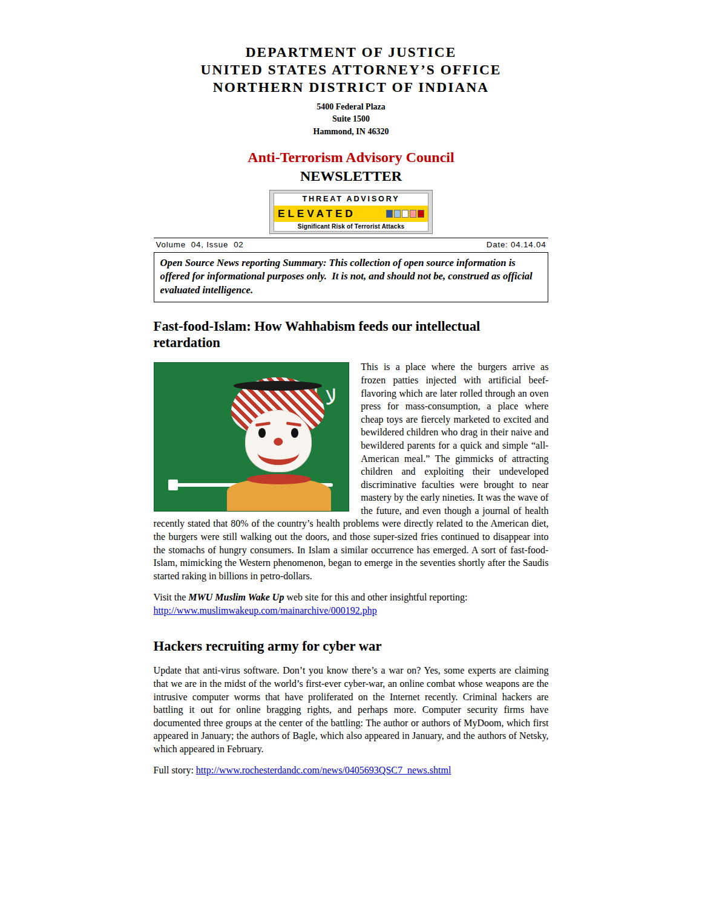DEPARTMENT OF JUSTICE
UNITED STATES ATTORNEY’S OFFICE
NORTHERN DISTRICT OF INDIANA
5400 Federal Plaza
Suite 1500
Hammond, IN 46320
Anti-Terrorism Advisory Council
NEWSLETTER
THREAT ADVISORY
ELEVATED
Significant Risk of Terrorist Attacks
Volume 04, Issue 02 Date: 04.14.04
Open Source News reporting Summary: This collection of open source information is offered for informational purposes only. It is not, and should not be, construed as official evaluated intelligence.
Fast-food-Islam: How Wahhabism feeds our intellectual retardation
لا إله إلا الله
This is a place where the burgers arrive as frozen patties injected with artificial beef-flavoring which are later rolled through an oven press for mass-consumption, a place where cheap toys are fiercely marketed to excited and bewildered children who drag in their naive and bewildered parents for a quick and simple “all-American meal.” The gimmicks of attracting children and exploiting their undeveloped discriminative faculties were brought to near mastery by the early nineties. It was the wave of the future, and even though a journal of health recently stated that 80% of the country’s health problems were directly related to the American diet, the burgers were still walking out the doors, and those super-sized fries continued to disappear into the stomachs of hungry consumers. In Islam a similar occurrence has emerged. A sort of fast-food-Islam, mimicking the Western phenomenon, began to emerge in the seventies shortly after the Saudis started raking in billions in petro-dollars.
Visit the MWU Muslim Wake Up web site for this and other insightful reporting:
http://www.muslimwakeup.com/mainarchive/000192.php
Hackers recruiting army for cyber war
Update that anti-virus software. Don’t you know there’s a war on? Yes, some experts are claiming that we are in the midst of the world’s first-ever cyber-war, an online combat whose weapons are the intrusive computer worms that have proliferated on the Internet recently. Criminal hackers are battling it out for online bragging rights, and perhaps more. Computer security firms have documented three groups at the center of the battling: The author or authors of MyDoom, which first appeared in January; the authors of Bagle, which also appeared in January, and the authors of Netsky, which appeared in February.
Full story: http://www.rochesterdandc.com/news/0405693QSC7_news.shtml